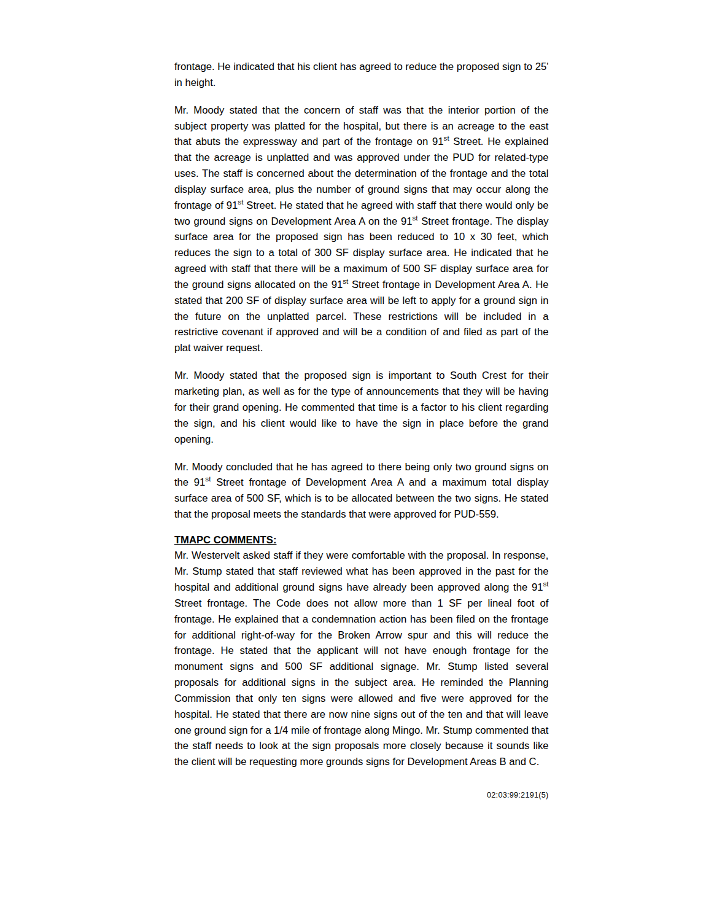frontage. He indicated that his client has agreed to reduce the proposed sign to 25' in height.
Mr. Moody stated that the concern of staff was that the interior portion of the subject property was platted for the hospital, but there is an acreage to the east that abuts the expressway and part of the frontage on 91st Street. He explained that the acreage is unplatted and was approved under the PUD for related-type uses. The staff is concerned about the determination of the frontage and the total display surface area, plus the number of ground signs that may occur along the frontage of 91st Street. He stated that he agreed with staff that there would only be two ground signs on Development Area A on the 91st Street frontage. The display surface area for the proposed sign has been reduced to 10 x 30 feet, which reduces the sign to a total of 300 SF display surface area. He indicated that he agreed with staff that there will be a maximum of 500 SF display surface area for the ground signs allocated on the 91st Street frontage in Development Area A. He stated that 200 SF of display surface area will be left to apply for a ground sign in the future on the unplatted parcel. These restrictions will be included in a restrictive covenant if approved and will be a condition of and filed as part of the plat waiver request.
Mr. Moody stated that the proposed sign is important to South Crest for their marketing plan, as well as for the type of announcements that they will be having for their grand opening. He commented that time is a factor to his client regarding the sign, and his client would like to have the sign in place before the grand opening.
Mr. Moody concluded that he has agreed to there being only two ground signs on the 91st Street frontage of Development Area A and a maximum total display surface area of 500 SF, which is to be allocated between the two signs. He stated that the proposal meets the standards that were approved for PUD-559.
TMAPC COMMENTS:
Mr. Westervelt asked staff if they were comfortable with the proposal. In response, Mr. Stump stated that staff reviewed what has been approved in the past for the hospital and additional ground signs have already been approved along the 91st Street frontage. The Code does not allow more than 1 SF per lineal foot of frontage. He explained that a condemnation action has been filed on the frontage for additional right-of-way for the Broken Arrow spur and this will reduce the frontage. He stated that the applicant will not have enough frontage for the monument signs and 500 SF additional signage. Mr. Stump listed several proposals for additional signs in the subject area. He reminded the Planning Commission that only ten signs were allowed and five were approved for the hospital. He stated that there are now nine signs out of the ten and that will leave one ground sign for a 1/4 mile of frontage along Mingo. Mr. Stump commented that the staff needs to look at the sign proposals more closely because it sounds like the client will be requesting more grounds signs for Development Areas B and C.
02:03:99:2191(5)